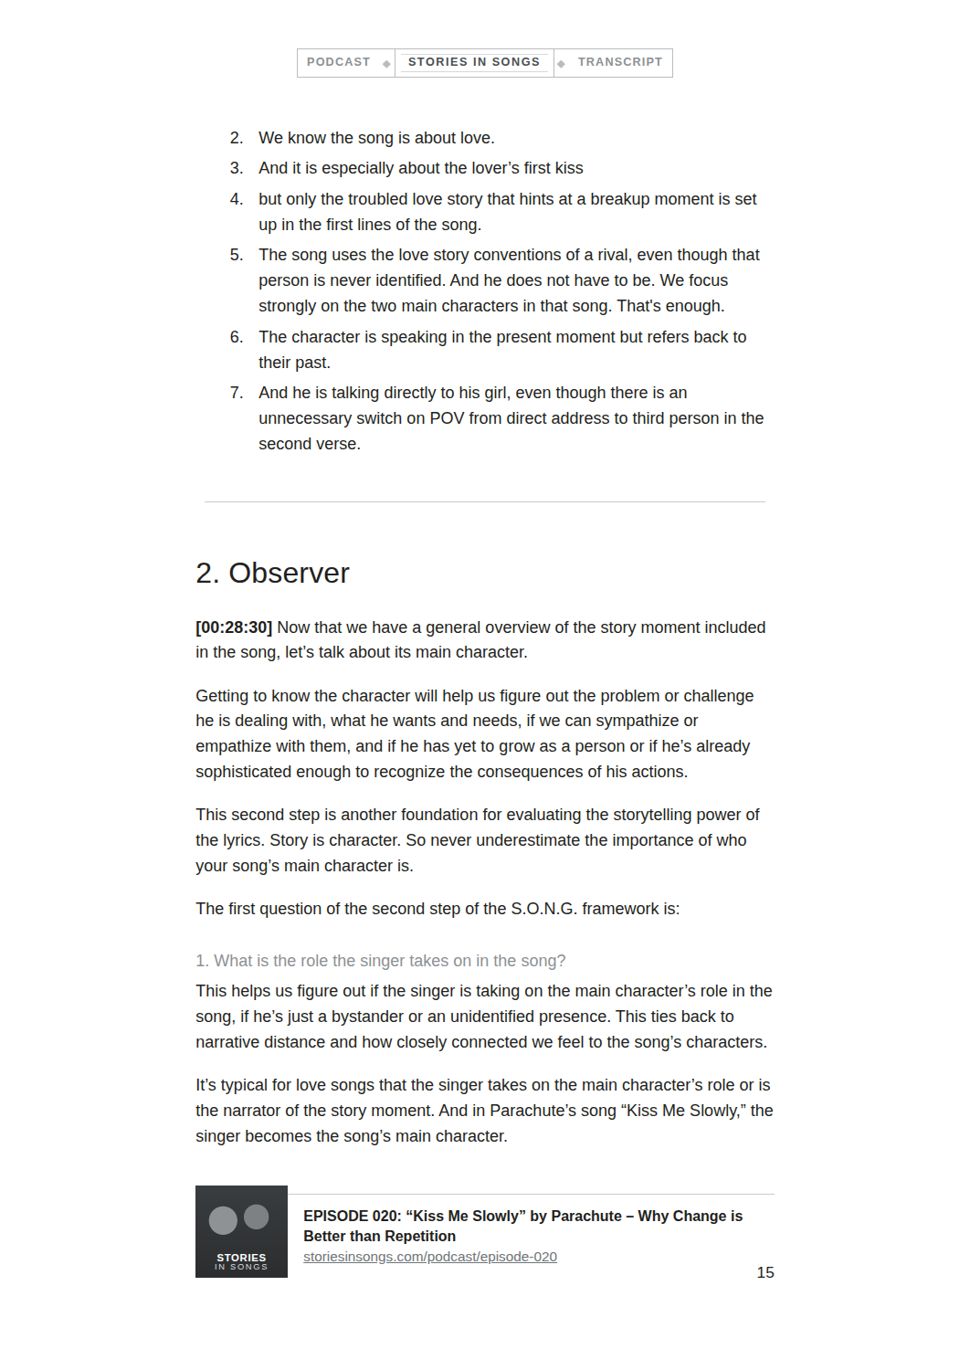PODCAST ◆ STORIES IN SONGS ◆ TRANSCRIPT
We know the song is about love.
And it is especially about the lover’s first kiss
but only the troubled love story that hints at a breakup moment is set up in the first lines of the song.
The song uses the love story conventions of a rival, even though that person is never identified. And he does not have to be. We focus strongly on the two main characters in that song. That's enough.
The character is speaking in the present moment but refers back to their past.
And he is talking directly to his girl, even though there is an unnecessary switch on POV from direct address to third person in the second verse.
2. Observer
[00:28:30] Now that we have a general overview of the story moment included in the song, let’s talk about its main character.
Getting to know the character will help us figure out the problem or challenge he is dealing with, what he wants and needs, if we can sympathize or empathize with them, and if he has yet to grow as a person or if he’s already sophisticated enough to recognize the consequences of his actions.
This second step is another foundation for evaluating the storytelling power of the lyrics. Story is character. So never underestimate the importance of who your song’s main character is.
The first question of the second step of the S.O.N.G. framework is:
1. What is the role the singer takes on in the song?
This helps us figure out if the singer is taking on the main character’s role in the song, if he’s just a bystander or an unidentified presence. This ties back to narrative distance and how closely connected we feel to the song’s characters.
It’s typical for love songs that the singer takes on the main character’s role or is the narrator of the story moment. And in Parachute’s song “Kiss Me Slowly,” the singer becomes the song’s main character.
STORIESIN SONGS
EPISODE 020: “Kiss Me Slowly” by Parachute – Why Change is Better than Repetition
storiesinsongs.com/podcast/episode-020
15